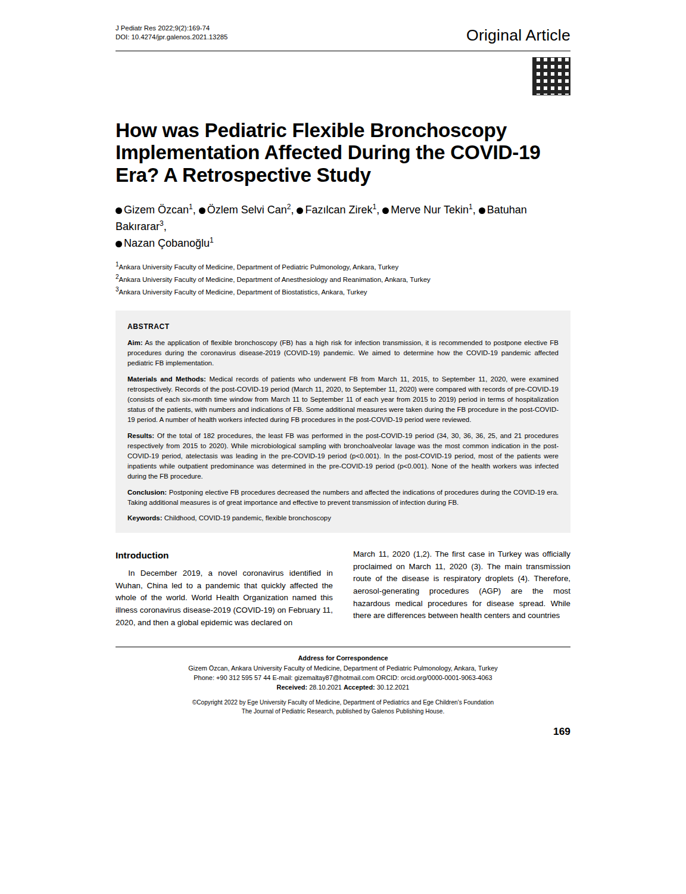J Pediatr Res 2022;9(2):169-74
DOI: 10.4274/jpr.galenos.2021.13285
Original Article
How was Pediatric Flexible Bronchoscopy Implementation Affected During the COVID-19 Era? A Retrospective Study
Gizem Özcan1, Özlem Selvi Can2, Fazılcan Zirek1, Merve Nur Tekin1, Batuhan Bakırarar3,
Nazan Çobanoğlu1
1Ankara University Faculty of Medicine, Department of Pediatric Pulmonology, Ankara, Turkey
2Ankara University Faculty of Medicine, Department of Anesthesiology and Reanimation, Ankara, Turkey
3Ankara University Faculty of Medicine, Department of Biostatistics, Ankara, Turkey
Abstract
Aim: As the application of flexible bronchoscopy (FB) has a high risk for infection transmission, it is recommended to postpone elective FB procedures during the coronavirus disease-2019 (COVID-19) pandemic. We aimed to determine how the COVID-19 pandemic affected pediatric FB implementation.
Materials and Methods: Medical records of patients who underwent FB from March 11, 2015, to September 11, 2020, were examined retrospectively. Records of the post-COVID-19 period (March 11, 2020, to September 11, 2020) were compared with records of pre-COVID-19 (consists of each six-month time window from March 11 to September 11 of each year from 2015 to 2019) period in terms of hospitalization status of the patients, with numbers and indications of FB. Some additional measures were taken during the FB procedure in the post-COVID-19 period. A number of health workers infected during FB procedures in the post-COVID-19 period were reviewed.
Results: Of the total of 182 procedures, the least FB was performed in the post-COVID-19 period (34, 30, 36, 36, 25, and 21 procedures respectively from 2015 to 2020). While microbiological sampling with bronchoalveolar lavage was the most common indication in the post-COVID-19 period, atelectasis was leading in the pre-COVID-19 period (p<0.001). In the post-COVID-19 period, most of the patients were inpatients while outpatient predominance was determined in the pre-COVID-19 period (p<0.001). None of the health workers was infected during the FB procedure.
Conclusion: Postponing elective FB procedures decreased the numbers and affected the indications of procedures during the COVID-19 era. Taking additional measures is of great importance and effective to prevent transmission of infection during FB.
Keywords: Childhood, COVID-19 pandemic, flexible bronchoscopy
Introduction
In December 2019, a novel coronavirus identified in Wuhan, China led to a pandemic that quickly affected the whole of the world. World Health Organization named this illness coronavirus disease-2019 (COVID-19) on February 11, 2020, and then a global epidemic was declared on
March 11, 2020 (1,2). The first case in Turkey was officially proclaimed on March 11, 2020 (3). The main transmission route of the disease is respiratory droplets (4). Therefore, aerosol-generating procedures (AGP) are the most hazardous medical procedures for disease spread. While there are differences between health centers and countries
Address for Correspondence
Gizem Özcan, Ankara University Faculty of Medicine, Department of Pediatric Pulmonology, Ankara, Turkey
Phone: +90 312 595 57 44 E-mail: gizemaltay87@hotmail.com ORCID: orcid.org/0000-0001-9063-4063
Received: 28.10.2021 Accepted: 30.12.2021
©Copyright 2022 by Ege University Faculty of Medicine, Department of Pediatrics and Ege Children's Foundation
The Journal of Pediatric Research, published by Galenos Publishing House.
169